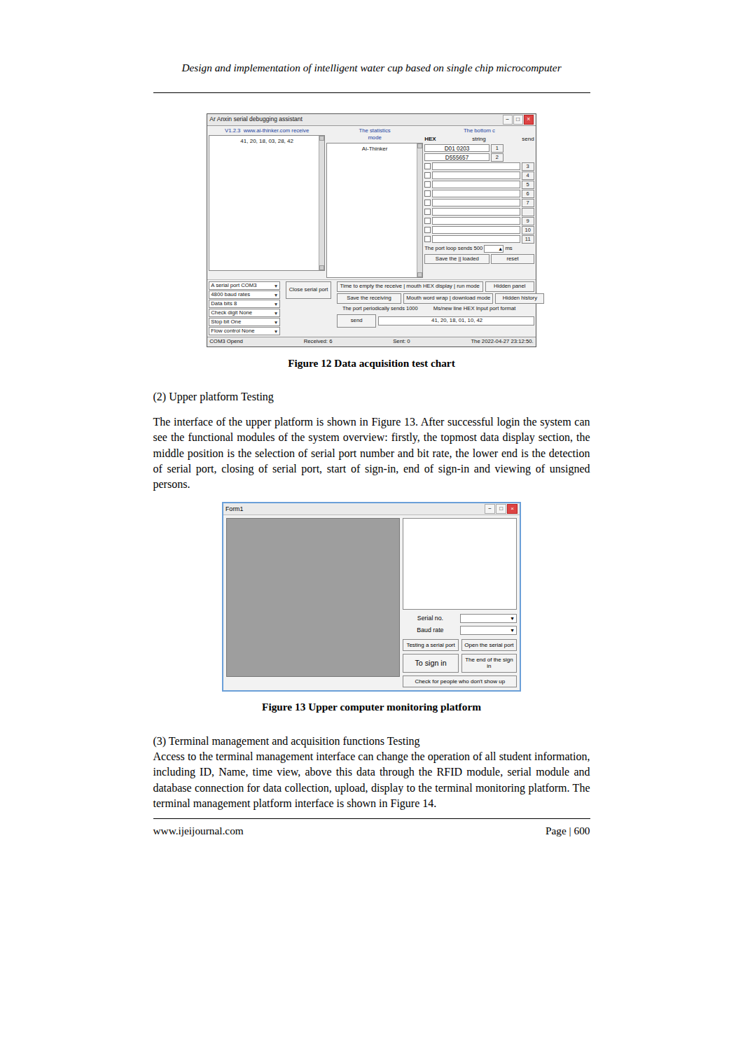Design and implementation of intelligent water cup based on single chip microcomputer
Ar Anxin serial debugging assistant
−□×
V1.2.3 www.ai-thinker.com receive
41, 20, 18, 03, 28, 42
The statistics
mode
Ai-Thinker
The bottom c
HEX string send
D01 0203
1
D555657
2
3
4
5
6
7
9
10
11
The port loop sends 500 ▲
▼ ms
Save the || loaded
reset
A serial port COM3▼
4800 baud rates▼
Data bits 8▼
Check digit None▼
Stop bit One▼
Flow control None▼
Close serial port
Time to empty the receive | mouth HEX display | run mode
Hidden panel
Save the receiving
Mouth word wrap | download mode
Hidden history
The port periodically sends 1000
Ms/new line HEX Input port format
send
41, 20, 18, 01, 10, 42
COM3 Opend Received: 6 Sent: 0 The 2022-04-27 23:12:50.
Figure 12 Data acquisition test chart
(2) Upper platform Testing
The interface of the upper platform is shown in Figure 13. After successful login the system can see the functional modules of the system overview: firstly, the topmost data display section, the middle position is the selection of serial port number and bit rate, the lower end is the detection of serial port, closing of serial port, start of sign-in, end of sign-in and viewing of unsigned persons.
Form1
−□×
Serial no.
▼
Baud rate
▼
Testing a serial port
Open the serial port
To sign in
The end of the sign in
Check for people who don't show up
Figure 13 Upper computer monitoring platform
(3) Terminal management and acquisition functions Testing
Access to the terminal management interface can change the operation of all student information, including ID, Name, time view, above this data through the RFID module, serial module and database connection for data collection, upload, display to the terminal monitoring platform. The terminal management platform interface is shown in Figure 14.
www.ijeijournal.com Page | 600